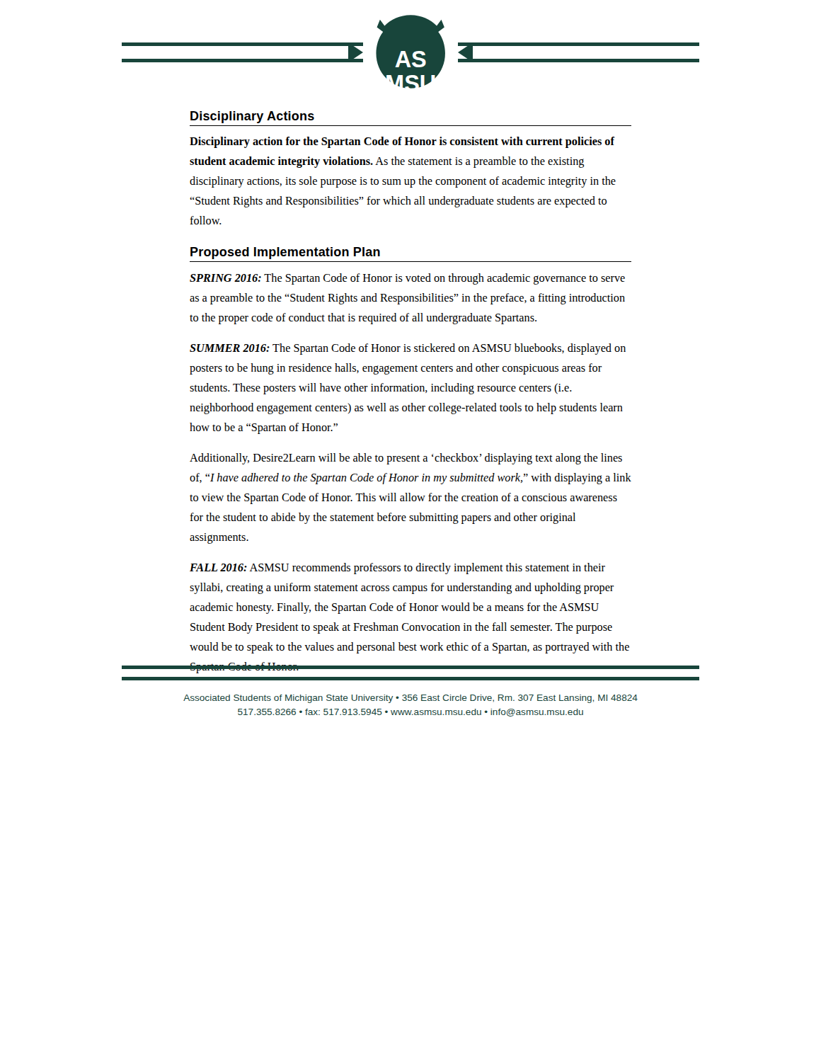Disciplinary Actions
Disciplinary action for the Spartan Code of Honor is consistent with current policies of student academic integrity violations. As the statement is a preamble to the existing disciplinary actions, its sole purpose is to sum up the component of academic integrity in the “Student Rights and Responsibilities” for which all undergraduate students are expected to follow.
Proposed Implementation Plan
SPRING 2016: The Spartan Code of Honor is voted on through academic governance to serve as a preamble to the “Student Rights and Responsibilities” in the preface, a fitting introduction to the proper code of conduct that is required of all undergraduate Spartans.
SUMMER 2016: The Spartan Code of Honor is stickered on ASMSU bluebooks, displayed on posters to be hung in residence halls, engagement centers and other conspicuous areas for students. These posters will have other information, including resource centers (i.e. neighborhood engagement centers) as well as other college-related tools to help students learn how to be a “Spartan of Honor.”
Additionally, Desire2Learn will be able to present a ‘checkbox’ displaying text along the lines of, “I have adhered to the Spartan Code of Honor in my submitted work,” with displaying a link to view the Spartan Code of Honor. This will allow for the creation of a conscious awareness for the student to abide by the statement before submitting papers and other original assignments.
FALL 2016: ASMSU recommends professors to directly implement this statement in their syllabi, creating a uniform statement across campus for understanding and upholding proper academic honesty. Finally, the Spartan Code of Honor would be a means for the ASMSU Student Body President to speak at Freshman Convocation in the fall semester. The purpose would be to speak to the values and personal best work ethic of a Spartan, as portrayed with the Spartan Code of Honor.
Associated Students of Michigan State University • 356 East Circle Drive, Rm. 307 East Lansing, MI 48824
517.355.8266 • fax: 517.913.5945 • www.asmsu.msu.edu • info@asmsu.msu.edu